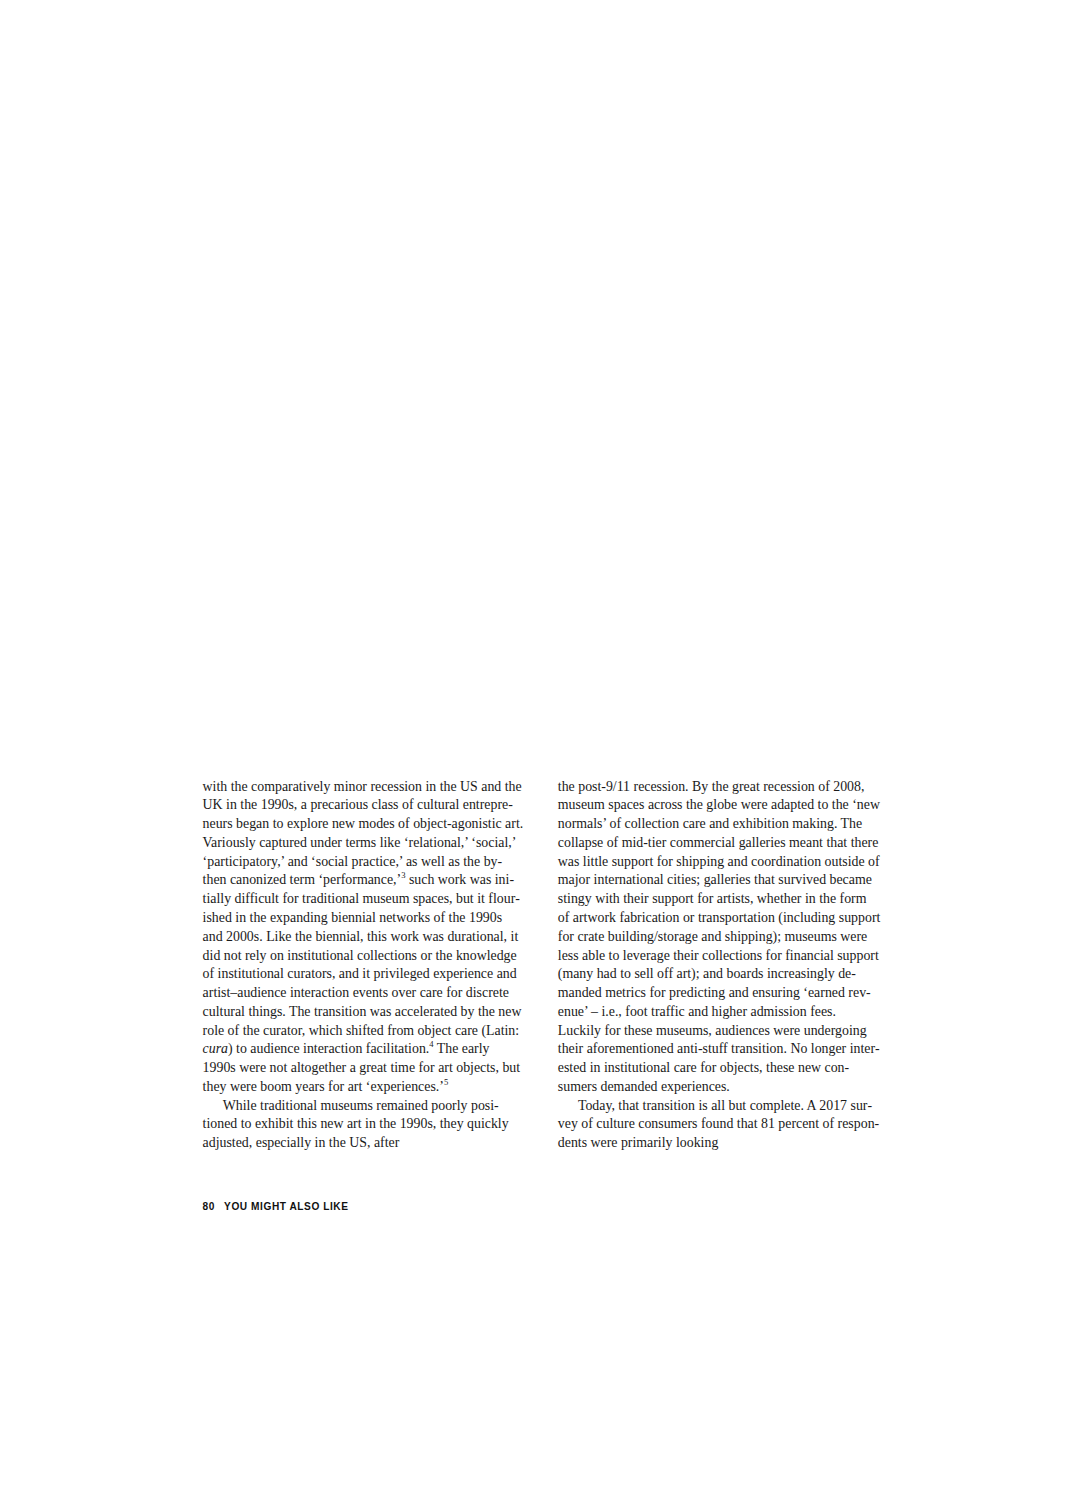with the comparatively minor recession in the US and the UK in the 1990s, a precarious class of cultural entrepreneurs began to explore new modes of object-agonistic art. Variously captured under terms like ‘relational,’ ‘social,’ ‘participatory,’ and ‘social practice,’ as well as the by-then canonized term ‘performance,’3 such work was initially difficult for traditional museum spaces, but it flourished in the expanding biennial networks of the 1990s and 2000s. Like the biennial, this work was durational, it did not rely on institutional collections or the knowledge of institutional curators, and it privileged experience and artist–audience interaction events over care for discrete cultural things. The transition was accelerated by the new role of the curator, which shifted from object care (Latin: cura) to audience interaction facilitation.4 The early 1990s were not altogether a great time for art objects, but they were boom years for art ‘experiences.’5
While traditional museums remained poorly positioned to exhibit this new art in the 1990s, they quickly adjusted, especially in the US, after
the post-9/11 recession. By the great recession of 2008, museum spaces across the globe were adapted to the ‘new normals’ of collection care and exhibition making. The collapse of mid-tier commercial galleries meant that there was little support for shipping and coordination outside of major international cities; galleries that survived became stingy with their support for artists, whether in the form of artwork fabrication or transportation (including support for crate building/storage and shipping); museums were less able to leverage their collections for financial support (many had to sell off art); and boards increasingly demanded metrics for predicting and ensuring ‘earned revenue’ – i.e., foot traffic and higher admission fees. Luckily for these museums, audiences were undergoing their aforementioned anti-stuff transition. No longer interested in institutional care for objects, these new consumers demanded experiences.
Today, that transition is all but complete. A 2017 survey of culture consumers found that 81 percent of respondents were primarily looking
80 YOU MIGHT ALSO LIKE